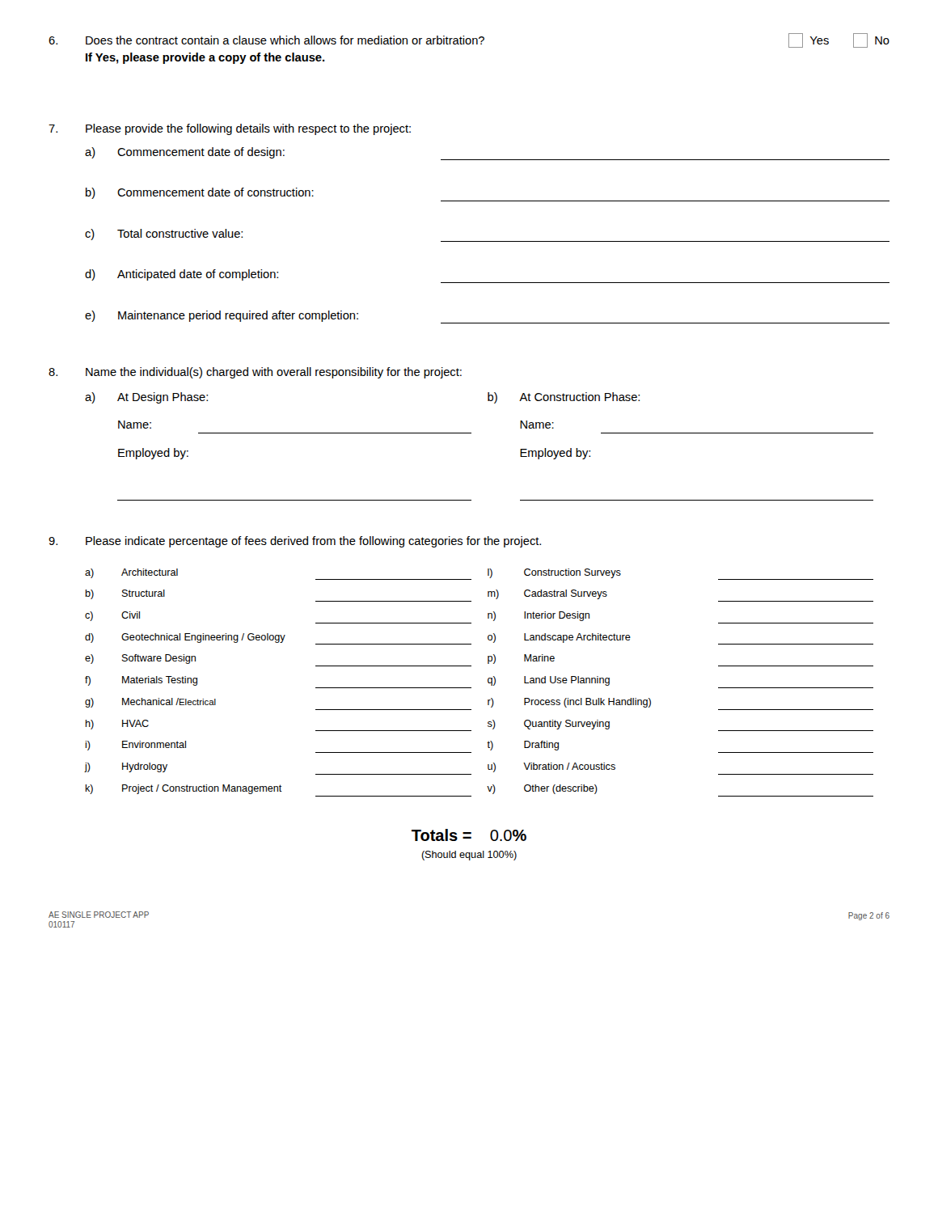6.
Does the contract contain a clause which allows for mediation or arbitration?
If Yes, please provide a copy of the clause.
Yes No
7.
Please provide the following details with respect to the project:
a)
Commencement date of design:
b)
Commencement date of construction:
c)
Total constructive value:
d)
Anticipated date of completion:
e)
Maintenance period required after completion:
8.
Name the individual(s) charged with overall responsibility for the project:
a)
At Design Phase:
Name:
Employed by:
b)
At Construction Phase:
Name:
Employed by:
9.
Please indicate percentage of fees derived from the following categories for the project.
a)
Architectural
b)
Structural
c)
Civil
d)
Geotechnical Engineering / Geology
e)
Software Design
f)
Materials Testing
g)
Mechanical /Electrical
h)
HVAC
i)
Environmental
j)
Hydrology
k)
Project / Construction Management
l)
Construction Surveys
m)
Cadastral Surveys
n)
Interior Design
o)
Landscape Architecture
p)
Marine
q)
Land Use Planning
r)
Process (incl Bulk Handling)
s)
Quantity Surveying
t)
Drafting
u)
Vibration / Acoustics
v)
Other (describe)
Totals = 0.0%
(Should equal 100%)
AE SINGLE PROJECT APP
010117
Page 2 of 6